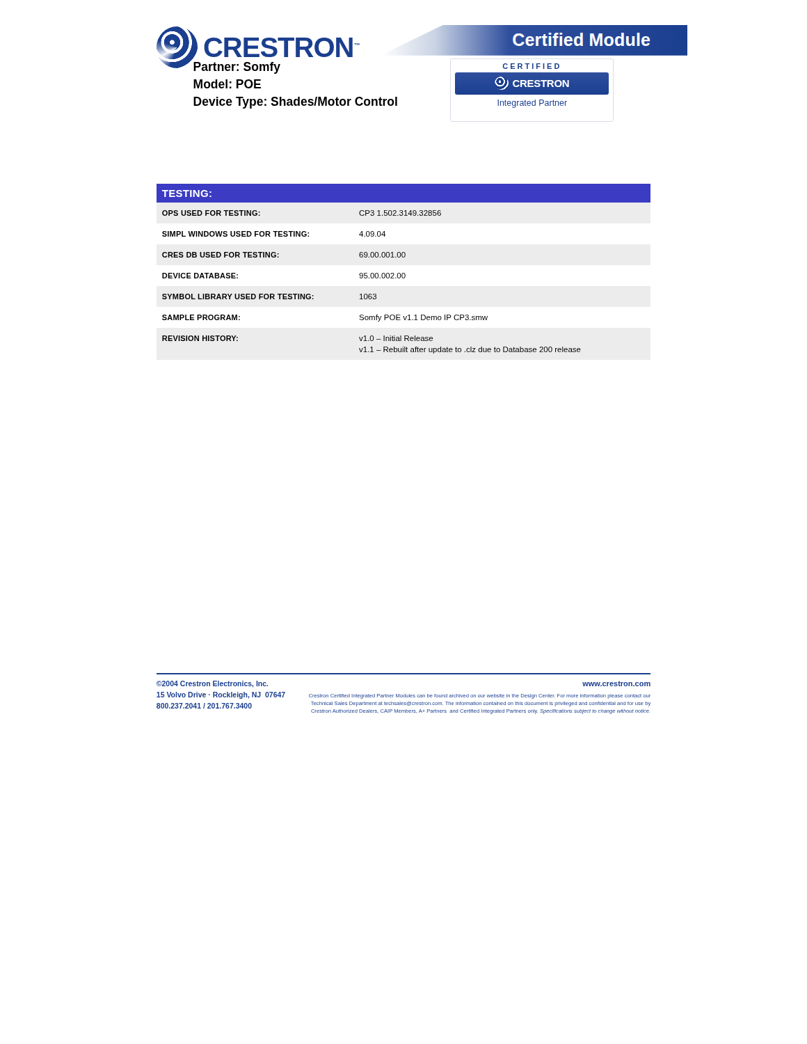CRESTRON™
Certified Module
Partner: Somfy
Model: POE
Device Type: Shades/Motor Control
CERTIFIED
CRESTRON
Integrated Partner
TESTING:
| OPS USED FOR TESTING: | CP3 1.502.3149.32856 |
| SIMPL WINDOWS USED FOR TESTING: | 4.09.04 |
| CRES DB USED FOR TESTING: | 69.00.001.00 |
| DEVICE DATABASE: | 95.00.002.00 |
| SYMBOL LIBRARY USED FOR TESTING: | 1063 |
| SAMPLE PROGRAM: | Somfy POE v1.1 Demo IP CP3.smw |
| REVISION HISTORY: | v1.0 – Initial Release v1.1 – Rebuilt after update to .clz due to Database 200 release |
©2004 Crestron Electronics, Inc.
15 Volvo Drive · Rockleigh, NJ 07647
800.237.2041 / 201.767.3400
www.crestron.com Crestron Certified Integrated Partner Modules can be found archived on our website in the Design Center. For more information please contact our Technical Sales Department at techsales@crestron.com. The information contained on this document is privileged and confidential and for use by Crestron Authorized Dealers, CAIP Members, A+ Partners and Certified Integrated Partners only. Specifications subject to change without notice.